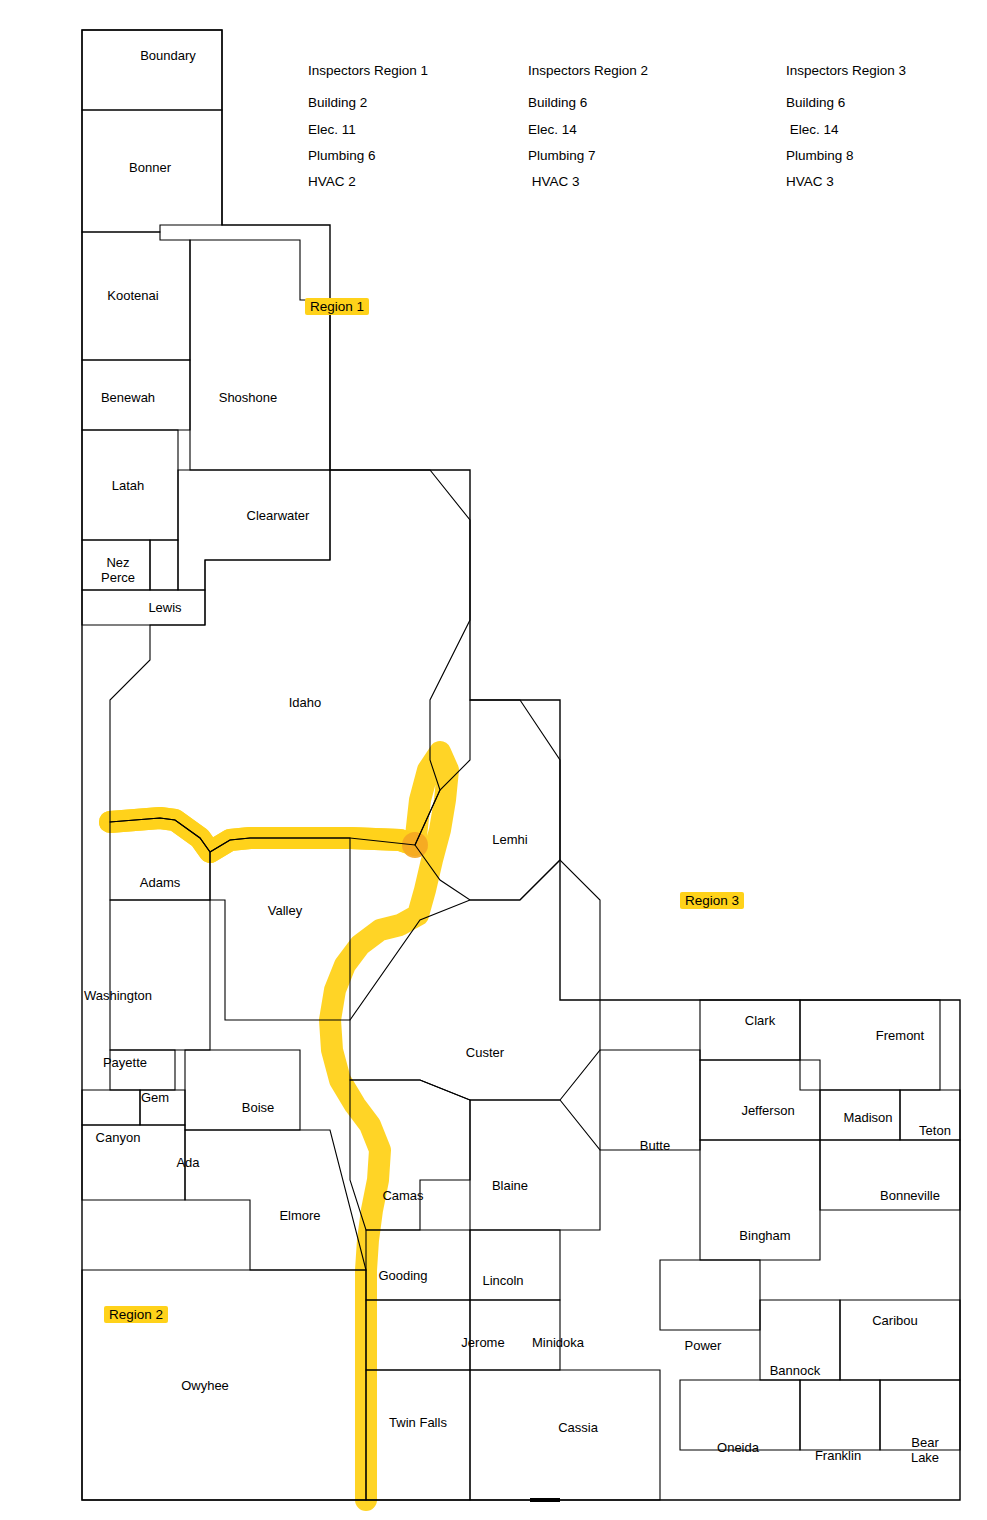Inspectors Region 1 Building 2 Elec. 11 Plumbing 6 HVAC 2
Inspectors Region 2 Building 6 Elec. 14 Plumbing 7 HVAC 3
Inspectors Region 3 Building 6 Elec. 14 Plumbing 8 HVAC 3
Region 1
Region 2
Region 3
Boundary
Bonner
Kootenai
Benewah
Latah
Nez
Perce
Lewis
Shoshone
Clearwater
Idaho
Adams
Valley
Washington
Payette
Gem
Canyon
Ada
Boise
Elmore
Owyhee
Lemhi
Custer
Camas
Blaine
Butte
Clark
Fremont
Jefferson
Madison
Teton
Bonneville
Bingham
Power
Bannock
Caribou
Oneida
Franklin
Bear
Lake
Gooding
Lincoln
Jerome
Minidoka
Twin Falls
Cassia